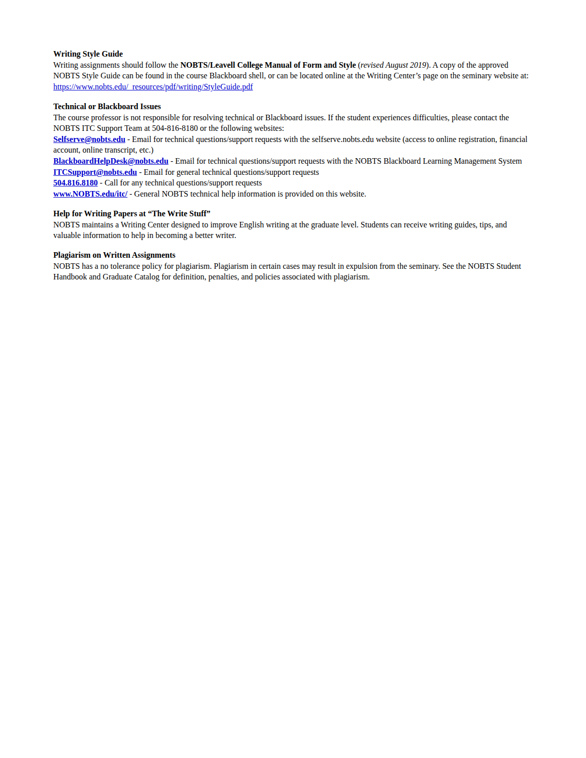Writing Style Guide
Writing assignments should follow the NOBTS/Leavell College Manual of Form and Style (revised August 2019). A copy of the approved NOBTS Style Guide can be found in the course Blackboard shell, or can be located online at the Writing Center’s page on the seminary website at: https://www.nobts.edu/_resources/pdf/writing/StyleGuide.pdf
Technical or Blackboard Issues
The course professor is not responsible for resolving technical or Blackboard issues. If the student experiences difficulties, please contact the NOBTS ITC Support Team at 504-816-8180 or the following websites:
Selfserve@nobts.edu - Email for technical questions/support requests with the selfserve.nobts.edu website (access to online registration, financial account, online transcript, etc.)
BlackboardHelpDesk@nobts.edu - Email for technical questions/support requests with the NOBTS Blackboard Learning Management System
ITCSupport@nobts.edu - Email for general technical questions/support requests
504.816.8180 - Call for any technical questions/support requests
www.NOBTS.edu/itc/ - General NOBTS technical help information is provided on this website.
Help for Writing Papers at “The Write Stuff”
NOBTS maintains a Writing Center designed to improve English writing at the graduate level. Students can receive writing guides, tips, and valuable information to help in becoming a better writer.
Plagiarism on Written Assignments
NOBTS has a no tolerance policy for plagiarism. Plagiarism in certain cases may result in expulsion from the seminary. See the NOBTS Student Handbook and Graduate Catalog for definition, penalties, and policies associated with plagiarism.